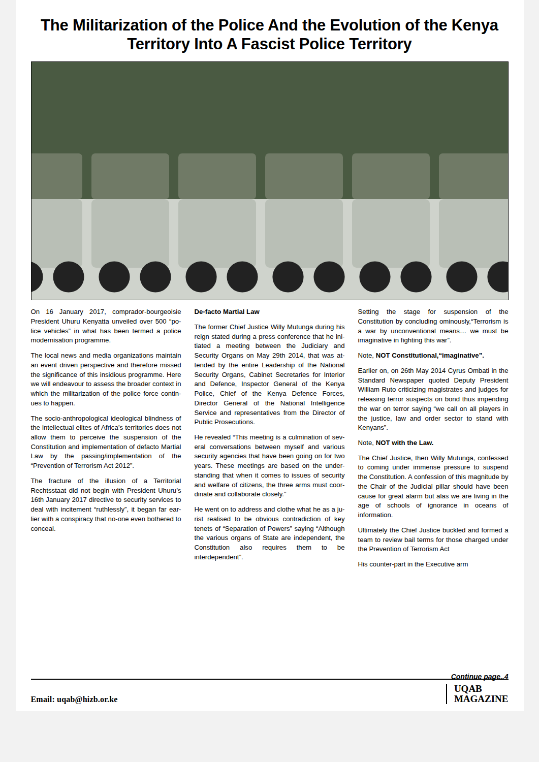The Militarization of the Police And the Evolution of the Kenya Territory Into A Fascist Police Territory
Police vehicles
On 16 January 2017, comprador-bourgeoisie President Uhuru Kenyatta unveiled over 500 “police vehicles” in what has been termed a police modernisation programme.
The local news and media organizations maintain an event driven perspective and therefore missed the significance of this insidious programme. Here we will endeavour to assess the broader context in which the militarization of the police force continues to happen.
The socio-anthropological ideological blindness of the intellectual elites of Africa’s territories does not allow them to perceive the suspension of the Constitution and implementation of defacto Martial Law by the passing/implementation of the “Prevention of Terrorism Act 2012”.
The fracture of the illusion of a Territorial Rechtsstaat did not begin with President Uhuru’s 16th January 2017 directive to security services to deal with incitement “ruthlessly”, it began far earlier with a conspiracy that no-one even bothered to conceal.
De-facto Martial Law
The former Chief Justice Willy Mutunga during his reign stated during a press conference that he initiated a meeting between the Judiciary and Security Organs on May 29th 2014, that was attended by the entire Leadership of the National Security Organs, Cabinet Secretaries for Interior and Defence, Inspector General of the Kenya Police, Chief of the Kenya Defence Forces, Director General of the National Intelligence Service and representatives from the Director of Public Prosecutions.
He revealed “This meeting is a culmination of several conversations between myself and various security agencies that have been going on for two years. These meetings are based on the understanding that when it comes to issues of security and welfare of citizens, the three arms must coordinate and collaborate closely.”
He went on to address and clothe what he as a jurist realised to be obvious contradiction of key tenets of “Separation of Powers” saying “Although the various organs of State are independent, the Constitution also requires them to be interdependent”.
Setting the stage for suspension of the Constitution by concluding ominously,“Terrorism is a war by unconventional means… we must be imaginative in fighting this war”.
Note, NOT Constitutional,“imaginative”.
Earlier on, on 26th May 2014 Cyrus Ombati in the Standard Newspaper quoted Deputy President William Ruto criticizing magistrates and judges for releasing terror suspects on bond thus impending the war on terror saying “we call on all players in the justice, law and order sector to stand with Kenyans”.
Note, NOT with the Law.
The Chief Justice, then Willy Mutunga, confessed to coming under immense pressure to suspend the Constitution. A confession of this magnitude by the Chair of the Judicial pillar should have been cause for great alarm but alas we are living in the age of schools of ignorance in oceans of information.
Ultimately the Chief Justice buckled and formed a team to review bail terms for those charged under the Prevention of Terrorism Act
His counter-part in the Executive arm
Email: uqab@hizb.or.ke
Continue page..4
UQAB
MAGAZINE